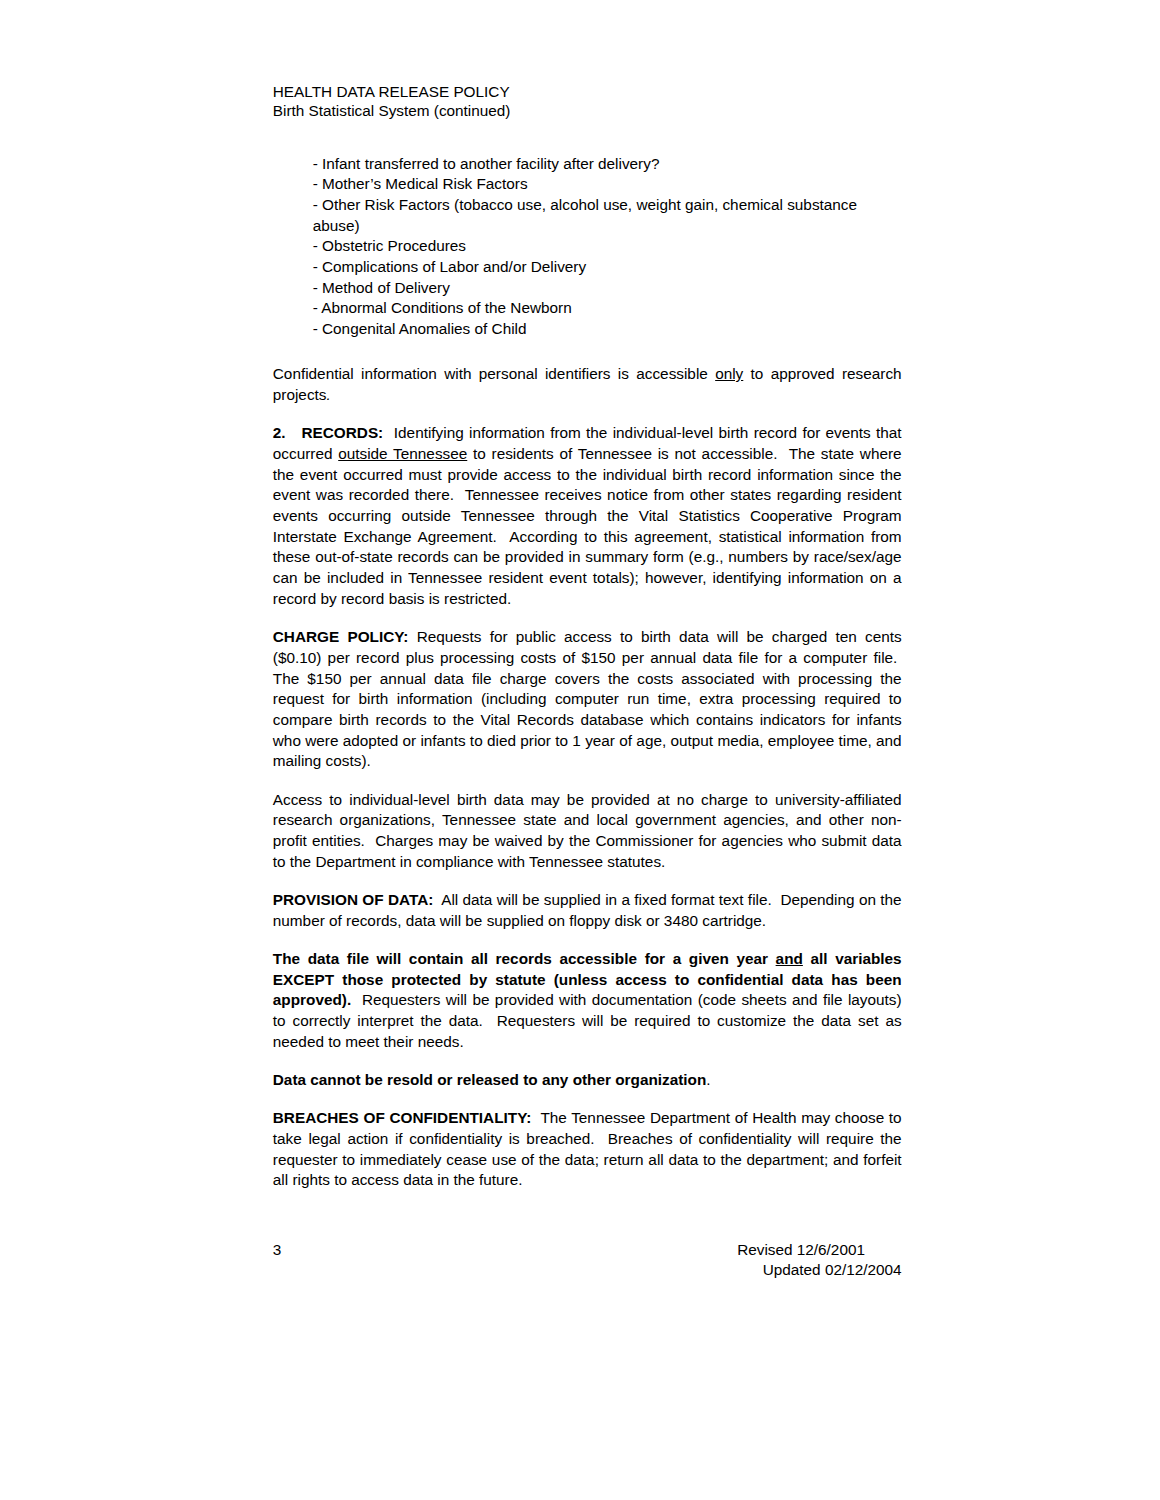HEALTH DATA RELEASE POLICY
Birth Statistical System (continued)
- Infant transferred to another facility after delivery?
- Mother’s Medical Risk Factors
- Other Risk Factors (tobacco use, alcohol use, weight gain, chemical substance abuse)
- Obstetric Procedures
- Complications of Labor and/or Delivery
- Method of Delivery
- Abnormal Conditions of the Newborn
- Congenital Anomalies of Child
Confidential information with personal identifiers is accessible only to approved research projects.
2. RECORDS: Identifying information from the individual-level birth record for events that occurred outside Tennessee to residents of Tennessee is not accessible. The state where the event occurred must provide access to the individual birth record information since the event was recorded there. Tennessee receives notice from other states regarding resident events occurring outside Tennessee through the Vital Statistics Cooperative Program Interstate Exchange Agreement. According to this agreement, statistical information from these out-of-state records can be provided in summary form (e.g., numbers by race/sex/age can be included in Tennessee resident event totals); however, identifying information on a record by record basis is restricted.
CHARGE POLICY: Requests for public access to birth data will be charged ten cents ($0.10) per record plus processing costs of $150 per annual data file for a computer file. The $150 per annual data file charge covers the costs associated with processing the request for birth information (including computer run time, extra processing required to compare birth records to the Vital Records database which contains indicators for infants who were adopted or infants to died prior to 1 year of age, output media, employee time, and mailing costs).
Access to individual-level birth data may be provided at no charge to university-affiliated research organizations, Tennessee state and local government agencies, and other non-profit entities. Charges may be waived by the Commissioner for agencies who submit data to the Department in compliance with Tennessee statutes.
PROVISION OF DATA: All data will be supplied in a fixed format text file. Depending on the number of records, data will be supplied on floppy disk or 3480 cartridge.
The data file will contain all records accessible for a given year and all variables EXCEPT those protected by statute (unless access to confidential data has been approved). Requesters will be provided with documentation (code sheets and file layouts) to correctly interpret the data. Requesters will be required to customize the data set as needed to meet their needs.
Data cannot be resold or released to any other organization.
BREACHES OF CONFIDENTIALITY: The Tennessee Department of Health may choose to take legal action if confidentiality is breached. Breaches of confidentiality will require the requester to immediately cease use of the data; return all data to the department; and forfeit all rights to access data in the future.
3
Revised 12/6/2001
Updated 02/12/2004